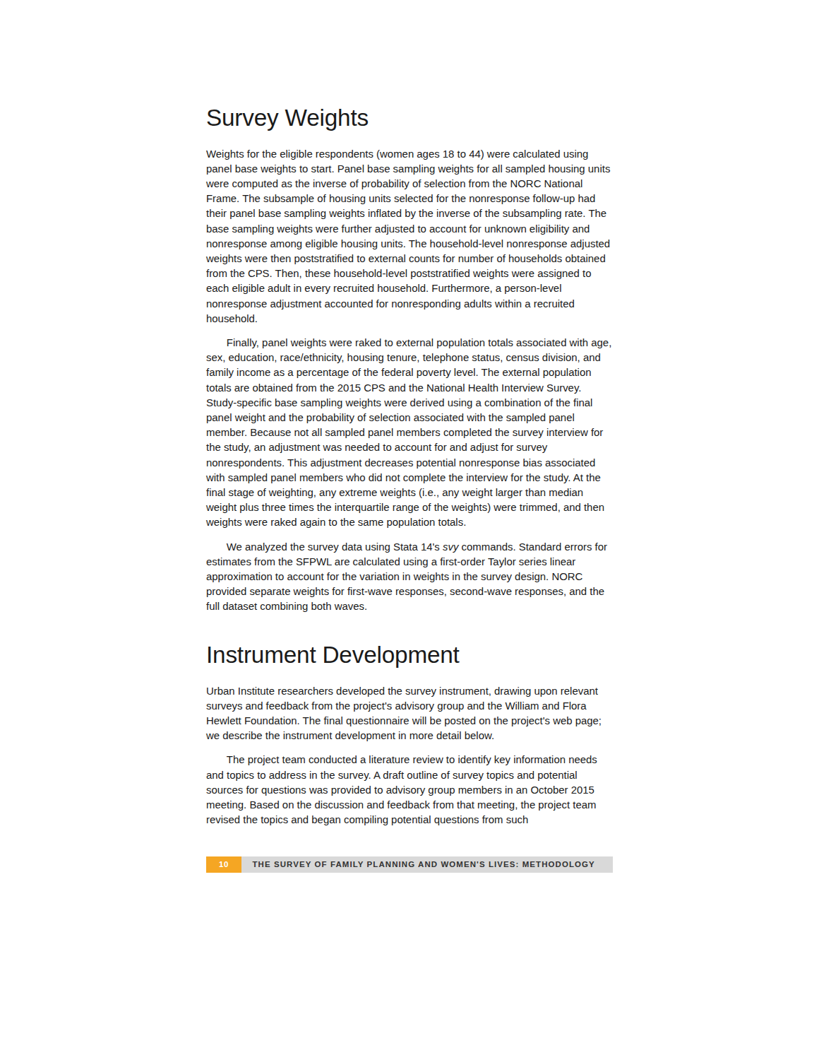Survey Weights
Weights for the eligible respondents (women ages 18 to 44) were calculated using panel base weights to start. Panel base sampling weights for all sampled housing units were computed as the inverse of probability of selection from the NORC National Frame. The subsample of housing units selected for the nonresponse follow-up had their panel base sampling weights inflated by the inverse of the subsampling rate. The base sampling weights were further adjusted to account for unknown eligibility and nonresponse among eligible housing units. The household-level nonresponse adjusted weights were then poststratified to external counts for number of households obtained from the CPS. Then, these household-level poststratified weights were assigned to each eligible adult in every recruited household. Furthermore, a person-level nonresponse adjustment accounted for nonresponding adults within a recruited household.
Finally, panel weights were raked to external population totals associated with age, sex, education, race/ethnicity, housing tenure, telephone status, census division, and family income as a percentage of the federal poverty level. The external population totals are obtained from the 2015 CPS and the National Health Interview Survey. Study-specific base sampling weights were derived using a combination of the final panel weight and the probability of selection associated with the sampled panel member. Because not all sampled panel members completed the survey interview for the study, an adjustment was needed to account for and adjust for survey nonrespondents. This adjustment decreases potential nonresponse bias associated with sampled panel members who did not complete the interview for the study. At the final stage of weighting, any extreme weights (i.e., any weight larger than median weight plus three times the interquartile range of the weights) were trimmed, and then weights were raked again to the same population totals.
We analyzed the survey data using Stata 14's svy commands. Standard errors for estimates from the SFPWL are calculated using a first-order Taylor series linear approximation to account for the variation in weights in the survey design. NORC provided separate weights for first-wave responses, second-wave responses, and the full dataset combining both waves.
Instrument Development
Urban Institute researchers developed the survey instrument, drawing upon relevant surveys and feedback from the project's advisory group and the William and Flora Hewlett Foundation. The final questionnaire will be posted on the project's web page; we describe the instrument development in more detail below.
The project team conducted a literature review to identify key information needs and topics to address in the survey. A draft outline of survey topics and potential sources for questions was provided to advisory group members in an October 2015 meeting. Based on the discussion and feedback from that meeting, the project team revised the topics and began compiling potential questions from such
10
The Survey of Family Planning and Women's Lives: Methodology